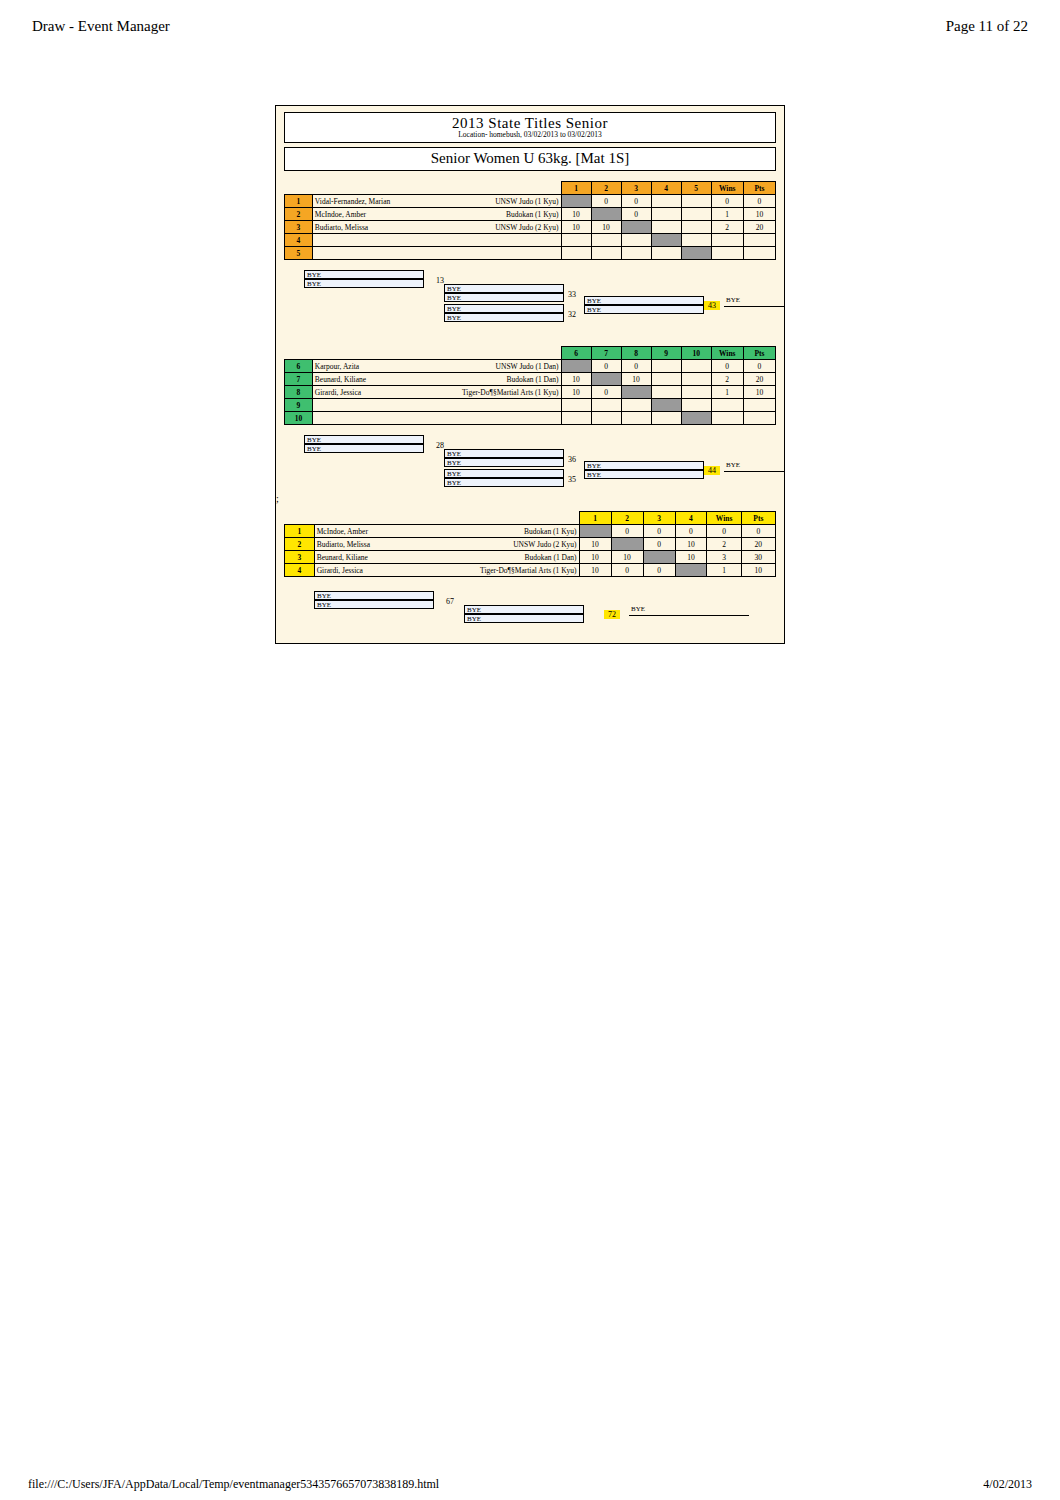Draw - Event Manager
Page 11 of 22
2013 State Titles Senior
Location- homebush, 03/02/2013 to 03/02/2013
Senior Women U 63kg. [Mat 1S]
| | | 1 | 2 | 3 | 4 | 5 | Wins | Pts |
| 1 | Vidal-Fernandez, Marian UNSW Judo (1 Kyu) | | 0 | 0 | | | 0 | 0 |
| 2 | McIndoe, Amber Budokan (1 Kyu) | 10 | | 0 | | | 1 | 10 |
| 3 | Budiarto, Melissa UNSW Judo (2 Kyu) | 10 | 10 | | | | 2 | 20 |
| 4 | | | | | | | | |
| 5 | | | | | | | | |
BYE
BYE
13
BYE
BYE
33
BYE
BYE
32
BYE
BYE
43
BYE
| | | 6 | 7 | 8 | 9 | 10 | Wins | Pts |
| 6 | Karpour, Azita UNSW Judo (1 Dan) | | 0 | 0 | | | 0 | 0 |
| 7 | Beunard, Kiliane Budokan (1 Dan) | 10 | | 10 | | | 2 | 20 |
| 8 | Girardi, Jessica Tiger-Do¶§Martial Arts (1 Kyu) | 10 | 0 | | | | 1 | 10 |
| 9 | | | | | | | | |
| 10 | | | | | | | | |
BYE
BYE
28
BYE
BYE
36
BYE
BYE
35
BYE
BYE
44
BYE
;
| | | 1 | 2 | 3 | 4 | Wins | Pts |
| 1 | McIndoe, Amber Budokan (1 Kyu) | | 0 | 0 | 0 | 0 | 0 |
| 2 | Budiarto, Melissa UNSW Judo (2 Kyu) | 10 | | 0 | 10 | 2 | 20 |
| 3 | Beunard, Kiliane Budokan (1 Dan) | 10 | 10 | | 10 | 3 | 30 |
| 4 | Girardi, Jessica Tiger-Do¶§Martial Arts (1 Kyu) | 10 | 0 | 0 | | 1 | 10 |
BYE
BYE
67
BYE
BYE
72
BYE
file:///C:/Users/JFA/AppData/Local/Temp/eventmanager5343576657073838189.html
4/02/2013